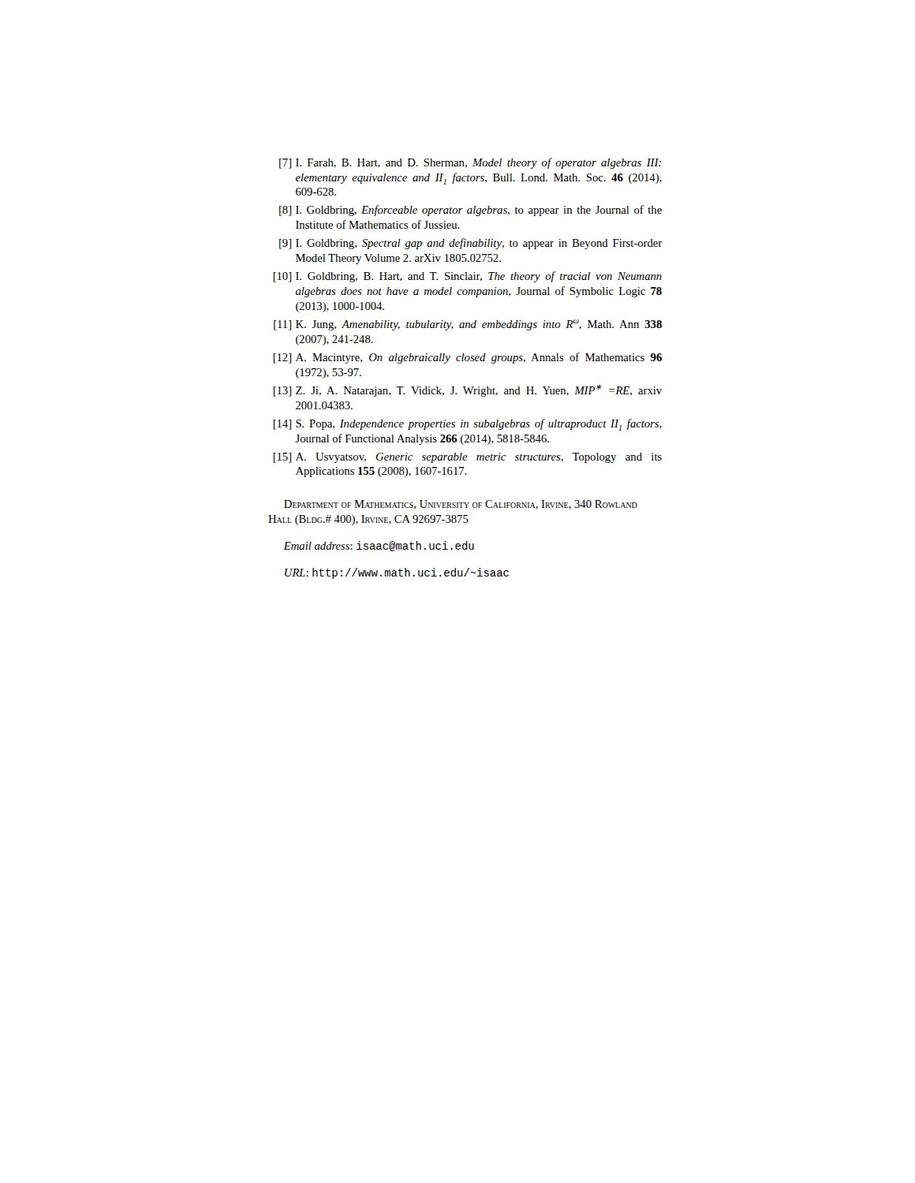[7] I. Farah, B. Hart, and D. Sherman, Model theory of operator algebras III: elementary equivalence and II1 factors, Bull. Lond. Math. Soc. 46 (2014), 609-628.
[8] I. Goldbring, Enforceable operator algebras, to appear in the Journal of the Institute of Mathematics of Jussieu.
[9] I. Goldbring, Spectral gap and definability, to appear in Beyond First-order Model Theory Volume 2. arXiv 1805.02752.
[10] I. Goldbring, B. Hart, and T. Sinclair, The theory of tracial von Neumann algebras does not have a model companion, Journal of Symbolic Logic 78 (2013), 1000-1004.
[11] K. Jung, Amenability, tubularity, and embeddings into Rω, Math. Ann 338 (2007), 241-248.
[12] A. Macintyre, On algebraically closed groups, Annals of Mathematics 96 (1972), 53-97.
[13] Z. Ji, A. Natarajan, T. Vidick, J. Wright, and H. Yuen, MIP∗ =RE, arxiv 2001.04383.
[14] S. Popa, Independence properties in subalgebras of ultraproduct II1 factors, Journal of Functional Analysis 266 (2014), 5818-5846.
[15] A. Usvyatsov, Generic separable metric structures, Topology and its Applications 155 (2008), 1607-1617.
Department of Mathematics, University of California, Irvine, 340 Rowland Hall (Bldg.# 400), Irvine, CA 92697-3875
Email address: isaac@math.uci.edu
URL: http://www.math.uci.edu/~isaac